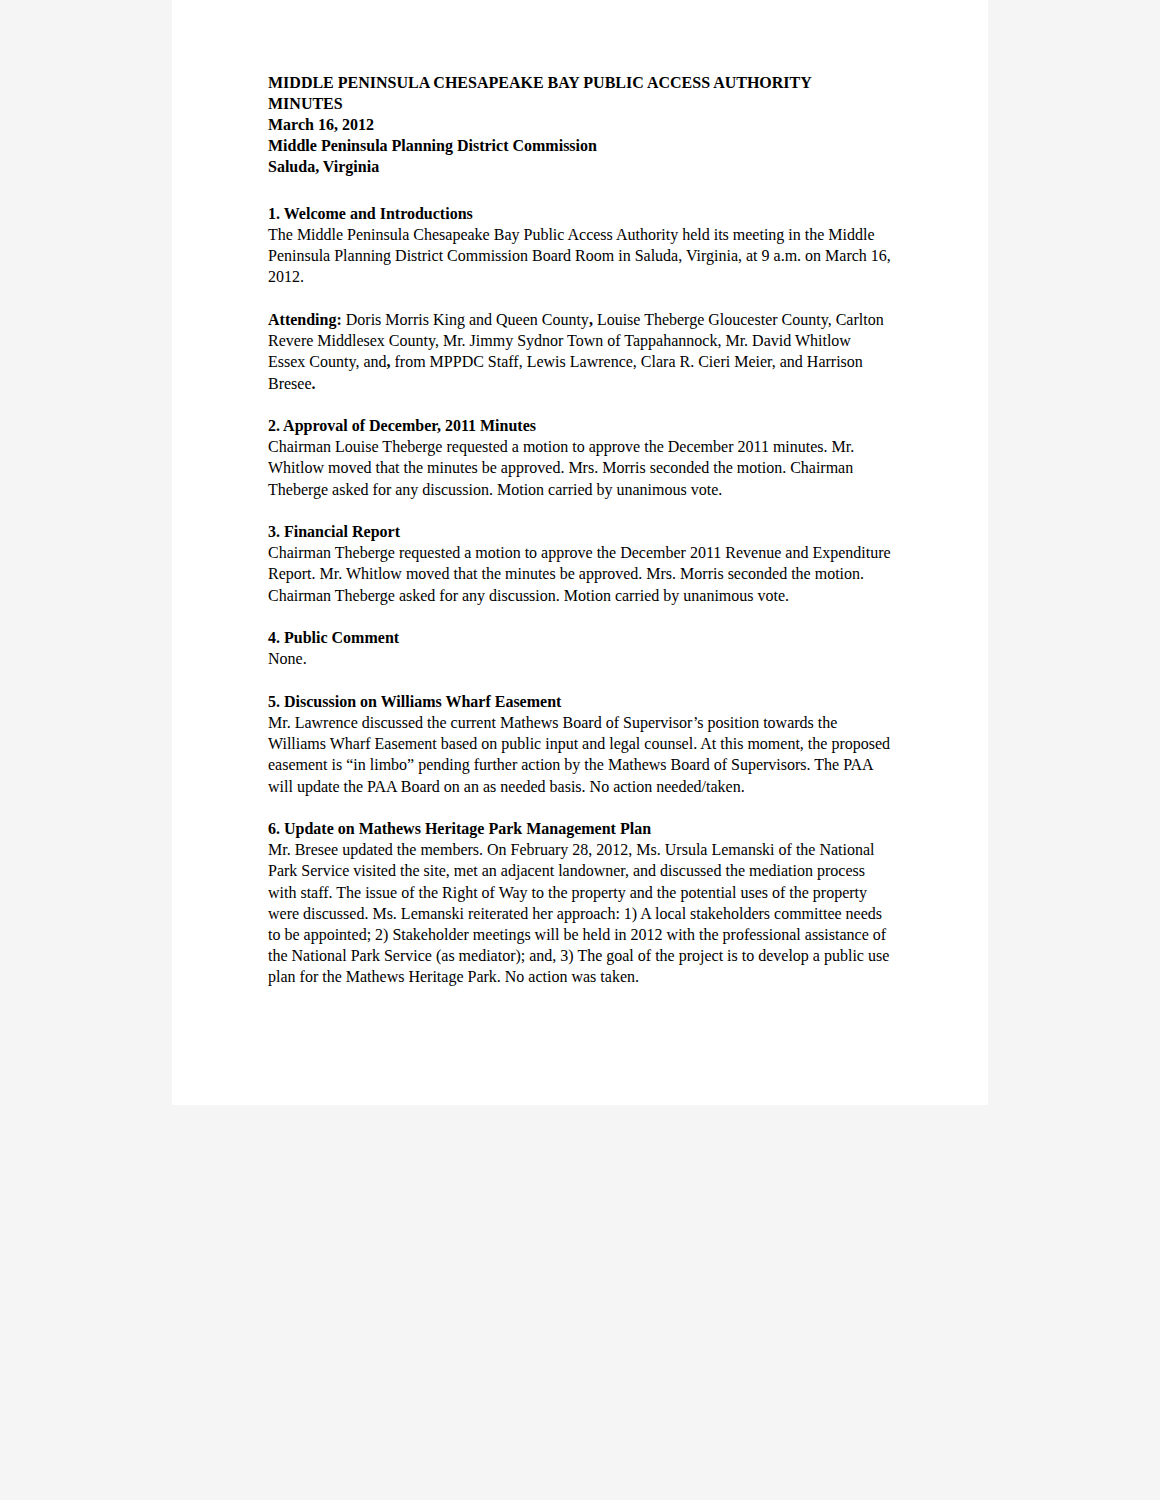MIDDLE PENINSULA CHESAPEAKE BAY PUBLIC ACCESS AUTHORITY
MINUTES
March 16, 2012
Middle Peninsula Planning District Commission
Saluda, Virginia
1. Welcome and Introductions
The Middle Peninsula Chesapeake Bay Public Access Authority held its meeting in the Middle Peninsula Planning District Commission Board Room in Saluda, Virginia, at 9 a.m. on March 16, 2012.
Attending: Doris Morris King and Queen County, Louise Theberge Gloucester County, Carlton Revere Middlesex County, Mr. Jimmy Sydnor Town of Tappahannock, Mr. David Whitlow Essex County, and, from MPPDC Staff, Lewis Lawrence, Clara R. Cieri Meier, and Harrison Bresee.
2. Approval of December, 2011 Minutes
Chairman Louise Theberge requested a motion to approve the December 2011 minutes. Mr. Whitlow moved that the minutes be approved. Mrs. Morris seconded the motion. Chairman Theberge asked for any discussion. Motion carried by unanimous vote.
3. Financial Report
Chairman Theberge requested a motion to approve the December 2011 Revenue and Expenditure Report. Mr. Whitlow moved that the minutes be approved. Mrs. Morris seconded the motion. Chairman Theberge asked for any discussion. Motion carried by unanimous vote.
4. Public Comment
None.
5. Discussion on Williams Wharf Easement
Mr. Lawrence discussed the current Mathews Board of Supervisor’s position towards the Williams Wharf Easement based on public input and legal counsel. At this moment, the proposed easement is “in limbo” pending further action by the Mathews Board of Supervisors. The PAA will update the PAA Board on an as needed basis. No action needed/taken.
6. Update on Mathews Heritage Park Management Plan
Mr. Bresee updated the members. On February 28, 2012, Ms. Ursula Lemanski of the National Park Service visited the site, met an adjacent landowner, and discussed the mediation process with staff. The issue of the Right of Way to the property and the potential uses of the property were discussed. Ms. Lemanski reiterated her approach: 1) A local stakeholders committee needs to be appointed; 2) Stakeholder meetings will be held in 2012 with the professional assistance of the National Park Service (as mediator); and, 3) The goal of the project is to develop a public use plan for the Mathews Heritage Park. No action was taken.